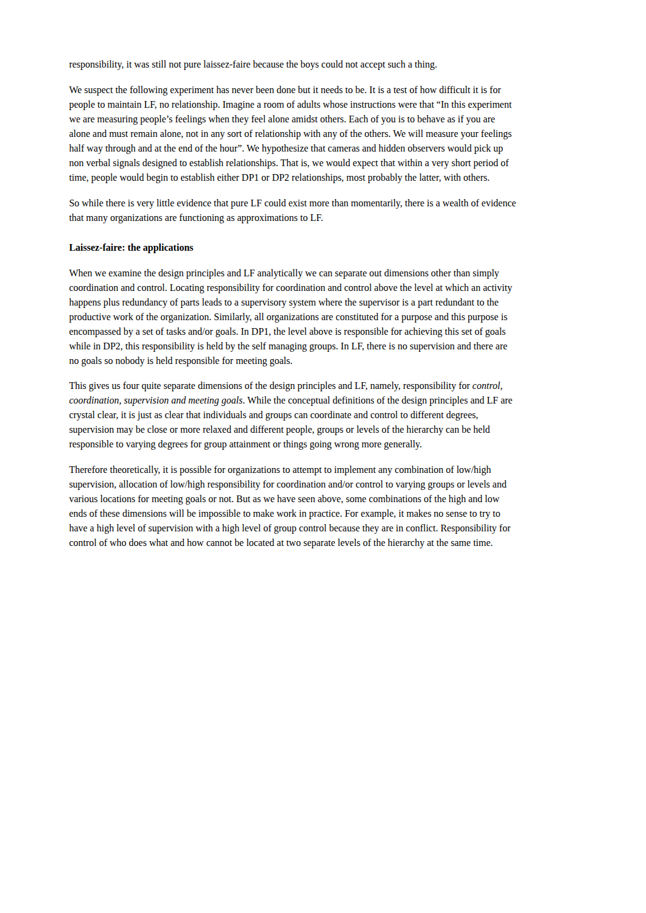responsibility, it was still not pure laissez-faire because the boys could not accept such a thing.
We suspect the following experiment has never been done but it needs to be. It is a test of how difficult it is for people to maintain LF, no relationship. Imagine a room of adults whose instructions were that “In this experiment we are measuring people’s feelings when they feel alone amidst others. Each of you is to behave as if you are alone and must remain alone, not in any sort of relationship with any of the others. We will measure your feelings half way through and at the end of the hour”. We hypothesize that cameras and hidden observers would pick up non verbal signals designed to establish relationships. That is, we would expect that within a very short period of time, people would begin to establish either DP1 or DP2 relationships, most probably the latter, with others.
So while there is very little evidence that pure LF could exist more than momentarily, there is a wealth of evidence that many organizations are functioning as approximations to LF.
Laissez-faire: the applications
When we examine the design principles and LF analytically we can separate out dimensions other than simply coordination and control. Locating responsibility for coordination and control above the level at which an activity happens plus redundancy of parts leads to a supervisory system where the supervisor is a part redundant to the productive work of the organization. Similarly, all organizations are constituted for a purpose and this purpose is encompassed by a set of tasks and/or goals. In DP1, the level above is responsible for achieving this set of goals while in DP2, this responsibility is held by the self managing groups. In LF, there is no supervision and there are no goals so nobody is held responsible for meeting goals.
This gives us four quite separate dimensions of the design principles and LF, namely, responsibility for control, coordination, supervision and meeting goals. While the conceptual definitions of the design principles and LF are crystal clear, it is just as clear that individuals and groups can coordinate and control to different degrees, supervision may be close or more relaxed and different people, groups or levels of the hierarchy can be held responsible to varying degrees for group attainment or things going wrong more generally.
Therefore theoretically, it is possible for organizations to attempt to implement any combination of low/high supervision, allocation of low/high responsibility for coordination and/or control to varying groups or levels and various locations for meeting goals or not. But as we have seen above, some combinations of the high and low ends of these dimensions will be impossible to make work in practice. For example, it makes no sense to try to have a high level of supervision with a high level of group control because they are in conflict. Responsibility for control of who does what and how cannot be located at two separate levels of the hierarchy at the same time.